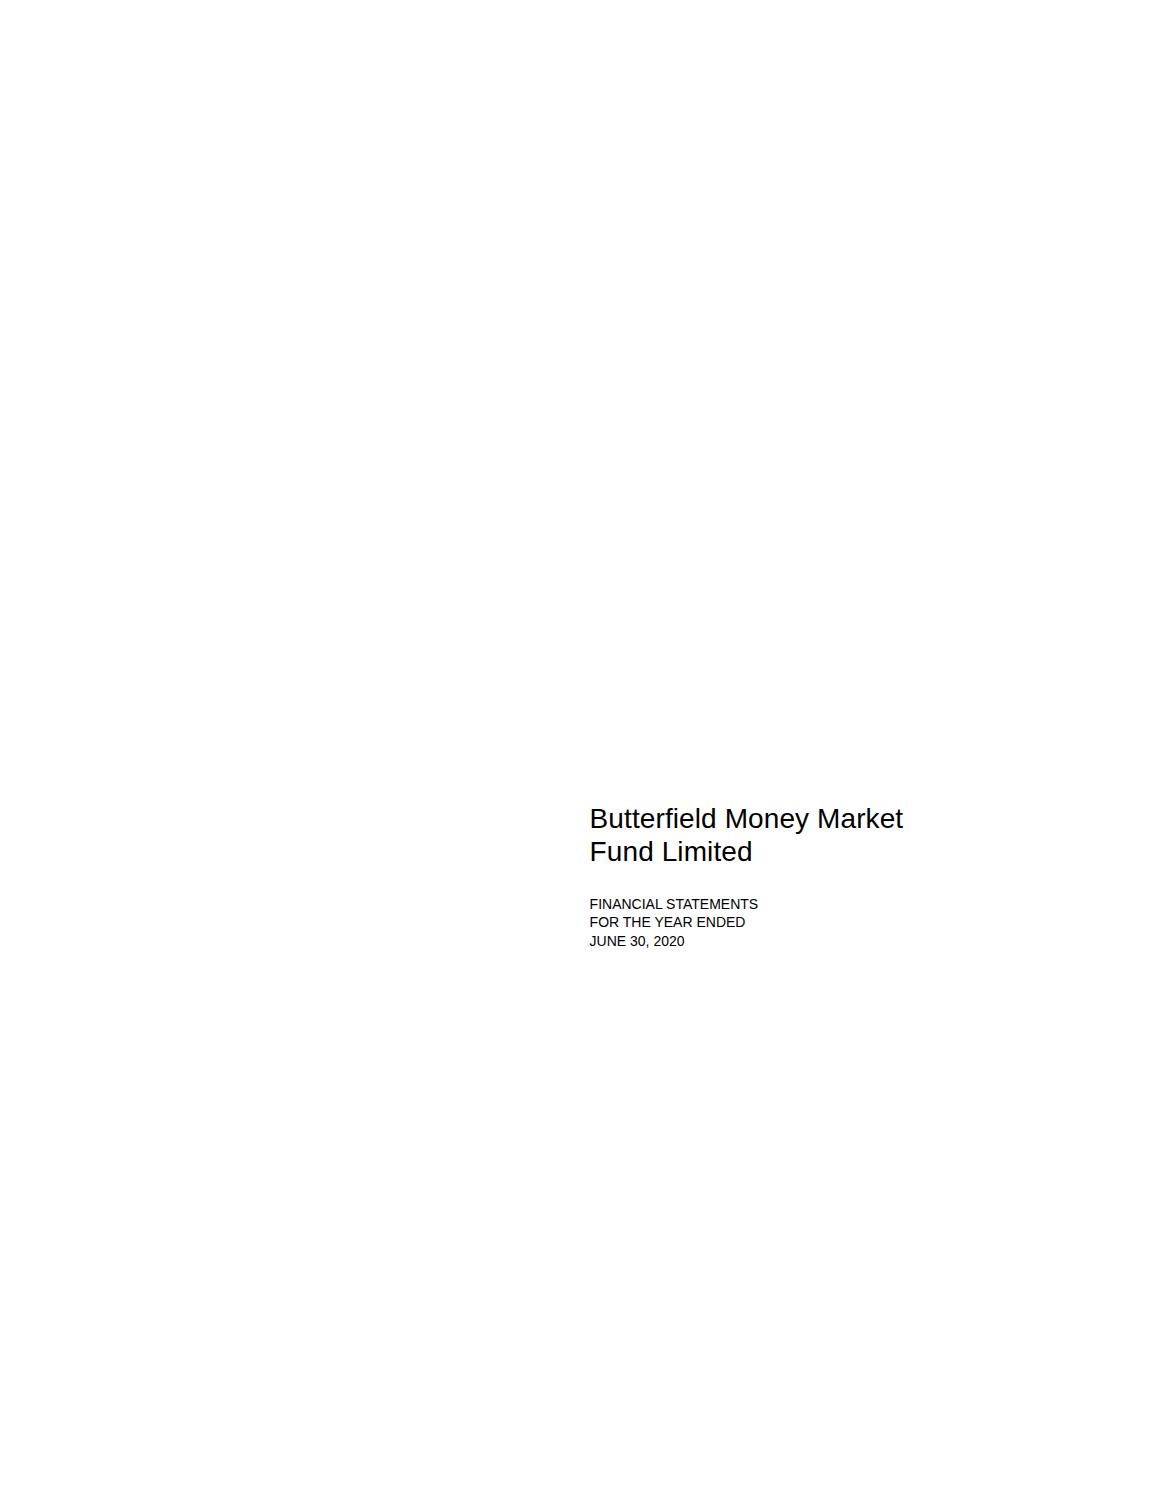Butterfield Money Market Fund Limited
FINANCIAL STATEMENTS FOR THE YEAR ENDED JUNE 30, 2020